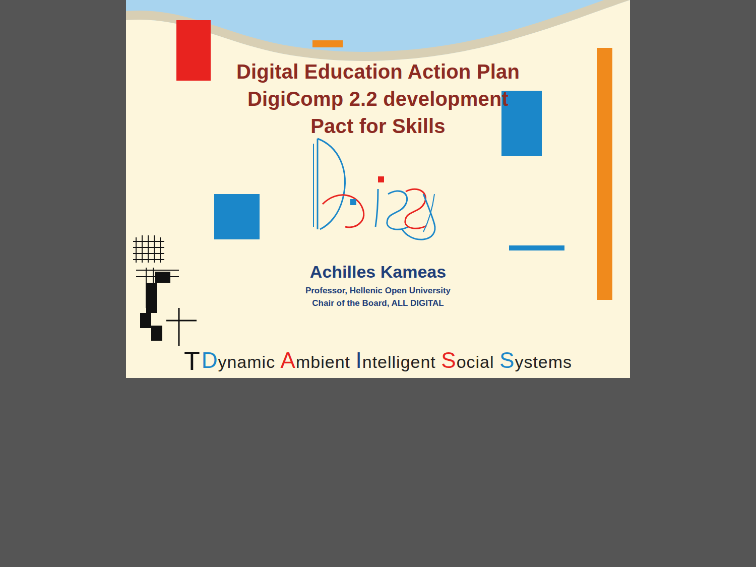Digital Education Action Plan DigiComp 2.2 development Pact for Skills
Achilles Kameas
Professor, Hellenic Open University
Chair of the Board, ALL DIGITAL
TDynamic Ambient Intelligent Social Systems